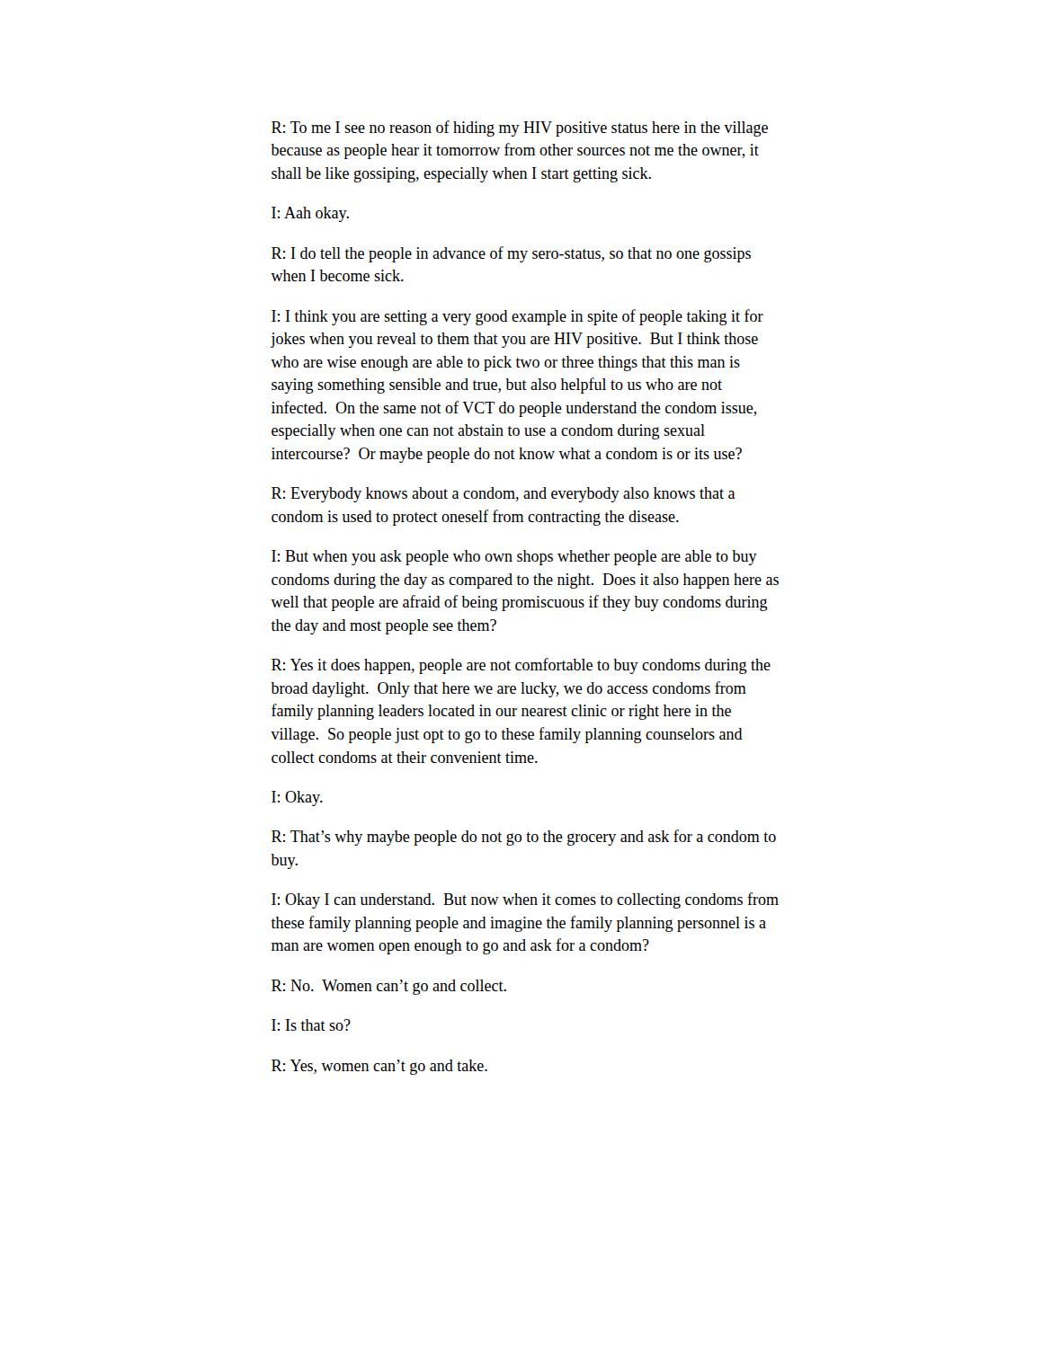R: To me I see no reason of hiding my HIV positive status here in the village because as people hear it tomorrow from other sources not me the owner, it shall be like gossiping, especially when I start getting sick.
I: Aah okay.
R: I do tell the people in advance of my sero-status, so that no one gossips when I become sick.
I: I think you are setting a very good example in spite of people taking it for jokes when you reveal to them that you are HIV positive. But I think those who are wise enough are able to pick two or three things that this man is saying something sensible and true, but also helpful to us who are not infected. On the same not of VCT do people understand the condom issue, especially when one can not abstain to use a condom during sexual intercourse? Or maybe people do not know what a condom is or its use?
R: Everybody knows about a condom, and everybody also knows that a condom is used to protect oneself from contracting the disease.
I: But when you ask people who own shops whether people are able to buy condoms during the day as compared to the night. Does it also happen here as well that people are afraid of being promiscuous if they buy condoms during the day and most people see them?
R: Yes it does happen, people are not comfortable to buy condoms during the broad daylight. Only that here we are lucky, we do access condoms from family planning leaders located in our nearest clinic or right here in the village. So people just opt to go to these family planning counselors and collect condoms at their convenient time.
I: Okay.
R: That’s why maybe people do not go to the grocery and ask for a condom to buy.
I: Okay I can understand. But now when it comes to collecting condoms from these family planning people and imagine the family planning personnel is a man are women open enough to go and ask for a condom?
R: No. Women can’t go and collect.
I: Is that so?
R: Yes, women can’t go and take.